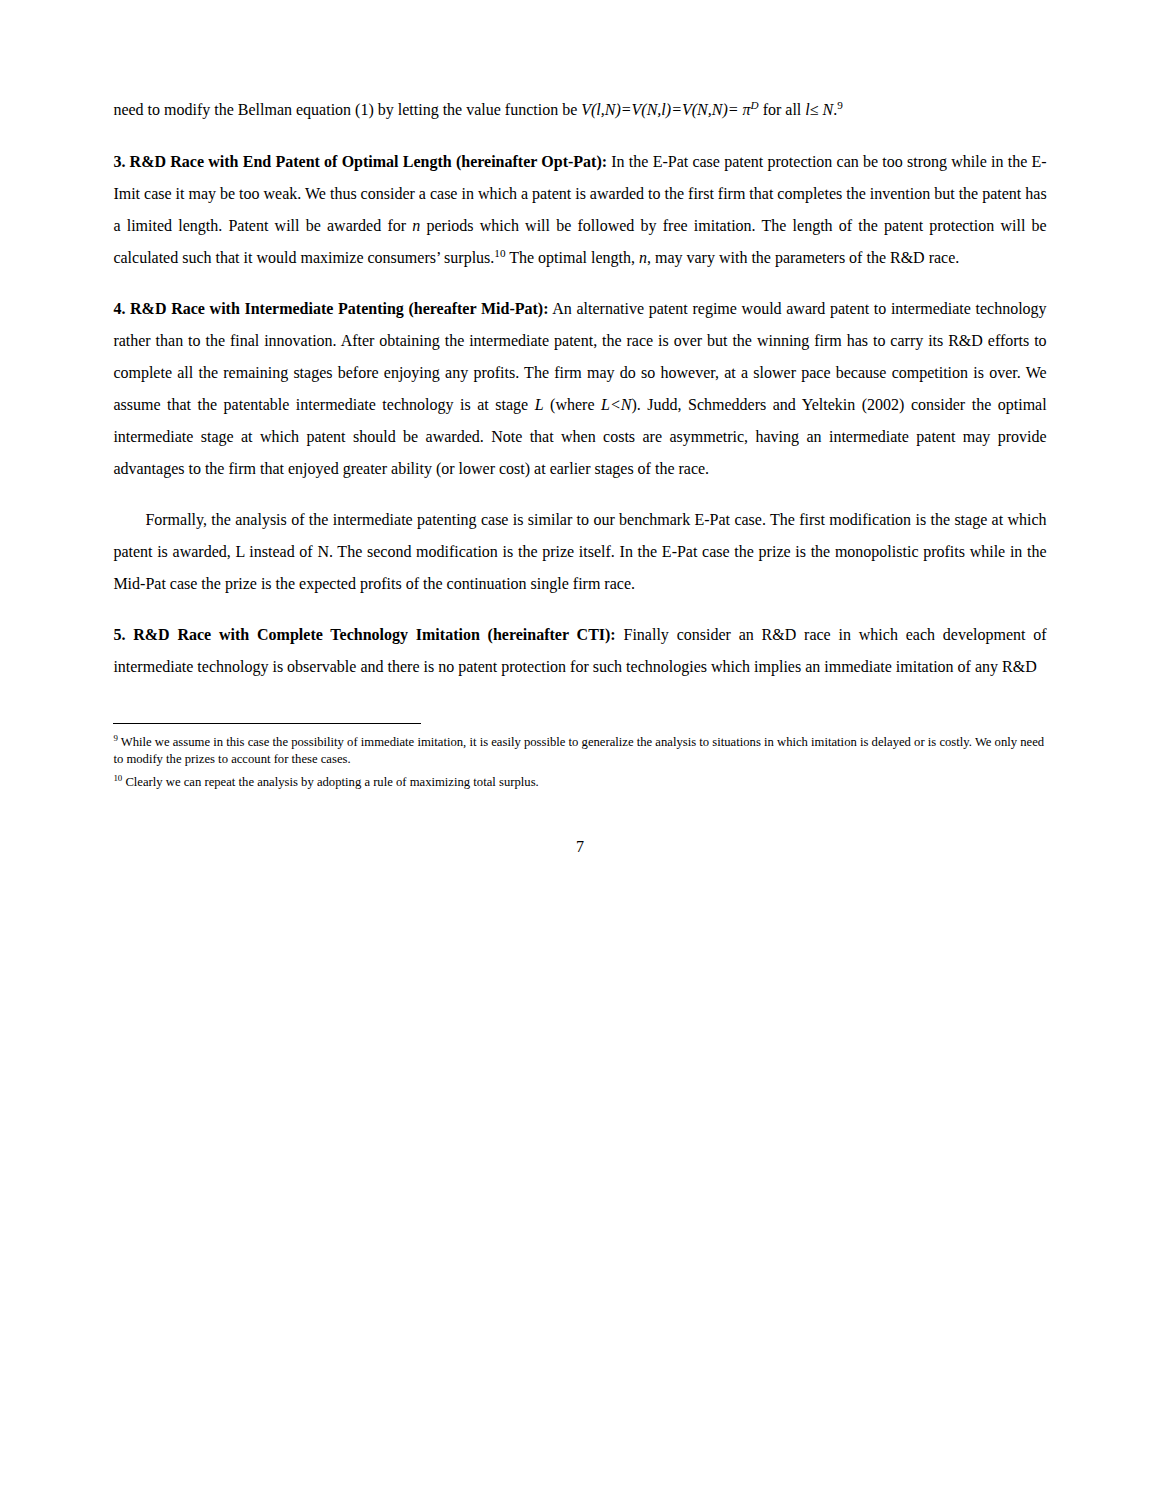need to modify the Bellman equation (1) by letting the value function be V(l,N)=V(N,l)=V(N,N)= πD for all l≤ N.9
3. R&D Race with End Patent of Optimal Length (hereinafter Opt-Pat): In the E-Pat case patent protection can be too strong while in the E-Imit case it may be too weak. We thus consider a case in which a patent is awarded to the first firm that completes the invention but the patent has a limited length. Patent will be awarded for n periods which will be followed by free imitation. The length of the patent protection will be calculated such that it would maximize consumers’ surplus.10 The optimal length, n, may vary with the parameters of the R&D race.
4. R&D Race with Intermediate Patenting (hereafter Mid-Pat): An alternative patent regime would award patent to intermediate technology rather than to the final innovation. After obtaining the intermediate patent, the race is over but the winning firm has to carry its R&D efforts to complete all the remaining stages before enjoying any profits. The firm may do so however, at a slower pace because competition is over. We assume that the patentable intermediate technology is at stage L (where L<N). Judd, Schmedders and Yeltekin (2002) consider the optimal intermediate stage at which patent should be awarded. Note that when costs are asymmetric, having an intermediate patent may provide advantages to the firm that enjoyed greater ability (or lower cost) at earlier stages of the race.
Formally, the analysis of the intermediate patenting case is similar to our benchmark E-Pat case. The first modification is the stage at which patent is awarded, L instead of N. The second modification is the prize itself. In the E-Pat case the prize is the monopolistic profits while in the Mid-Pat case the prize is the expected profits of the continuation single firm race.
5. R&D Race with Complete Technology Imitation (hereinafter CTI): Finally consider an R&D race in which each development of intermediate technology is observable and there is no patent protection for such technologies which implies an immediate imitation of any R&D
9 While we assume in this case the possibility of immediate imitation, it is easily possible to generalize the analysis to situations in which imitation is delayed or is costly. We only need to modify the prizes to account for these cases.
10 Clearly we can repeat the analysis by adopting a rule of maximizing total surplus.
7